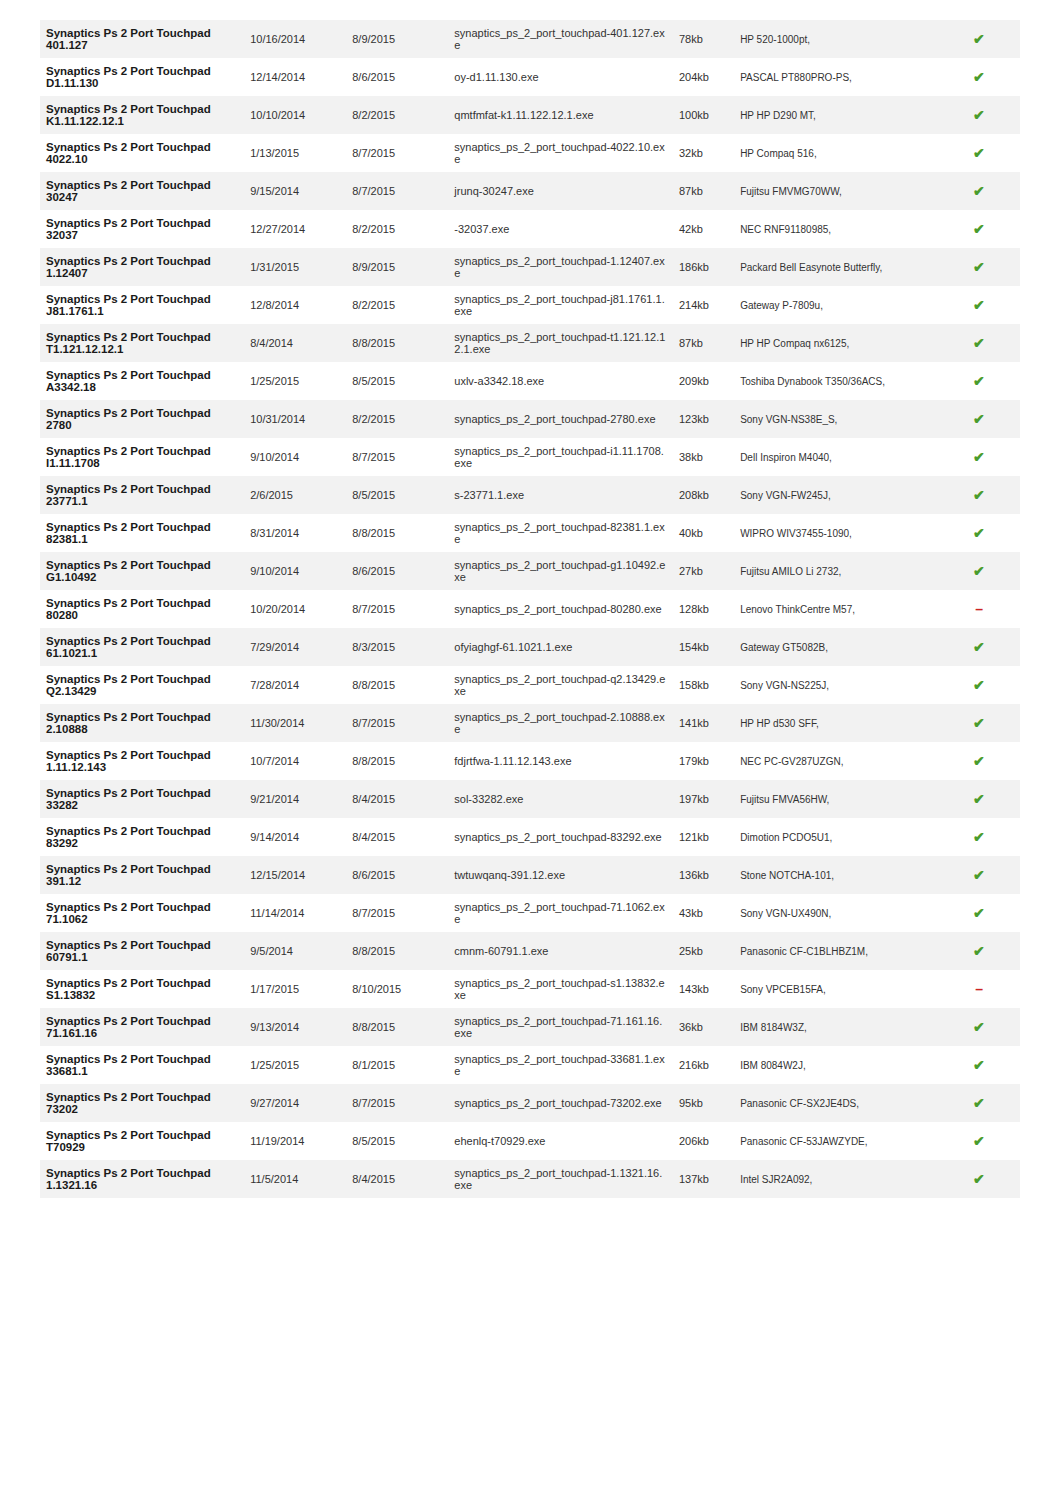| Synaptics Ps 2 Port Touchpad 401.127 | 10/16/2014 | 8/9/2015 | synaptics_ps_2_port_touchpad-401.127.exe | 78kb | HP 520-1000pt, | ✔ |
| Synaptics Ps 2 Port Touchpad D1.11.130 | 12/14/2014 | 8/6/2015 | oy-d1.11.130.exe | 204kb | PASCAL PT880PRO-PS, | ✔ |
| Synaptics Ps 2 Port Touchpad K1.11.122.12.1 | 10/10/2014 | 8/2/2015 | qmtfmfat-k1.11.122.12.1.exe | 100kb | HP HP D290 MT, | ✔ |
| Synaptics Ps 2 Port Touchpad 4022.10 | 1/13/2015 | 8/7/2015 | synaptics_ps_2_port_touchpad-4022.10.exe | 32kb | HP Compaq 516, | ✔ |
| Synaptics Ps 2 Port Touchpad 30247 | 9/15/2014 | 8/7/2015 | jrunq-30247.exe | 87kb | Fujitsu FMVMG70WW, | ✔ |
| Synaptics Ps 2 Port Touchpad 32037 | 12/27/2014 | 8/2/2015 | -32037.exe | 42kb | NEC RNF91180985, | ✔ |
| Synaptics Ps 2 Port Touchpad 1.12407 | 1/31/2015 | 8/9/2015 | synaptics_ps_2_port_touchpad-1.12407.exe | 186kb | Packard Bell Easynote Butterfly, | ✔ |
| Synaptics Ps 2 Port Touchpad J81.1761.1 | 12/8/2014 | 8/2/2015 | synaptics_ps_2_port_touchpad-j81.1761.1.exe | 214kb | Gateway P-7809u, | ✔ |
| Synaptics Ps 2 Port Touchpad T1.121.12.12.1 | 8/4/2014 | 8/8/2015 | synaptics_ps_2_port_touchpad-t1.121.12.12.1.exe | 87kb | HP HP Compaq nx6125, | ✔ |
| Synaptics Ps 2 Port Touchpad A3342.18 | 1/25/2015 | 8/5/2015 | uxlv-a3342.18.exe | 209kb | Toshiba Dynabook T350/36ACS, | ✔ |
| Synaptics Ps 2 Port Touchpad 2780 | 10/31/2014 | 8/2/2015 | synaptics_ps_2_port_touchpad-2780.exe | 123kb | Sony VGN-NS38E_S, | ✔ |
| Synaptics Ps 2 Port Touchpad I1.11.1708 | 9/10/2014 | 8/7/2015 | synaptics_ps_2_port_touchpad-i1.11.1708.exe | 38kb | Dell Inspiron M4040, | ✔ |
| Synaptics Ps 2 Port Touchpad 23771.1 | 2/6/2015 | 8/5/2015 | s-23771.1.exe | 208kb | Sony VGN-FW245J, | ✔ |
| Synaptics Ps 2 Port Touchpad 82381.1 | 8/31/2014 | 8/8/2015 | synaptics_ps_2_port_touchpad-82381.1.exe | 40kb | WIPRO WIV37455-1090, | ✔ |
| Synaptics Ps 2 Port Touchpad G1.10492 | 9/10/2014 | 8/6/2015 | synaptics_ps_2_port_touchpad-g1.10492.exe | 27kb | Fujitsu AMILO Li 2732, | ✔ |
| Synaptics Ps 2 Port Touchpad 80280 | 10/20/2014 | 8/7/2015 | synaptics_ps_2_port_touchpad-80280.exe | 128kb | Lenovo ThinkCentre M57, | – |
| Synaptics Ps 2 Port Touchpad 61.1021.1 | 7/29/2014 | 8/3/2015 | ofyiaghgf-61.1021.1.exe | 154kb | Gateway GT5082B, | ✔ |
| Synaptics Ps 2 Port Touchpad Q2.13429 | 7/28/2014 | 8/8/2015 | synaptics_ps_2_port_touchpad-q2.13429.exe | 158kb | Sony VGN-NS225J, | ✔ |
| Synaptics Ps 2 Port Touchpad 2.10888 | 11/30/2014 | 8/7/2015 | synaptics_ps_2_port_touchpad-2.10888.exe | 141kb | HP HP d530 SFF, | ✔ |
| Synaptics Ps 2 Port Touchpad 1.11.12.143 | 10/7/2014 | 8/8/2015 | fdjrtfwa-1.11.12.143.exe | 179kb | NEC PC-GV287UZGN, | ✔ |
| Synaptics Ps 2 Port Touchpad 33282 | 9/21/2014 | 8/4/2015 | sol-33282.exe | 197kb | Fujitsu FMVA56HW, | ✔ |
| Synaptics Ps 2 Port Touchpad 83292 | 9/14/2014 | 8/4/2015 | synaptics_ps_2_port_touchpad-83292.exe | 121kb | Dimotion PCDO5U1, | ✔ |
| Synaptics Ps 2 Port Touchpad 391.12 | 12/15/2014 | 8/6/2015 | twtuwqanq-391.12.exe | 136kb | Stone NOTCHA-101, | ✔ |
| Synaptics Ps 2 Port Touchpad 71.1062 | 11/14/2014 | 8/7/2015 | synaptics_ps_2_port_touchpad-71.1062.exe | 43kb | Sony VGN-UX490N, | ✔ |
| Synaptics Ps 2 Port Touchpad 60791.1 | 9/5/2014 | 8/8/2015 | cmnm-60791.1.exe | 25kb | Panasonic CF-C1BLHBZ1M, | ✔ |
| Synaptics Ps 2 Port Touchpad S1.13832 | 1/17/2015 | 8/10/2015 | synaptics_ps_2_port_touchpad-s1.13832.exe | 143kb | Sony VPCEB15FA, | – |
| Synaptics Ps 2 Port Touchpad 71.161.16 | 9/13/2014 | 8/8/2015 | synaptics_ps_2_port_touchpad-71.161.16.exe | 36kb | IBM 8184W3Z, | ✔ |
| Synaptics Ps 2 Port Touchpad 33681.1 | 1/25/2015 | 8/1/2015 | synaptics_ps_2_port_touchpad-33681.1.exe | 216kb | IBM 8084W2J, | ✔ |
| Synaptics Ps 2 Port Touchpad 73202 | 9/27/2014 | 8/7/2015 | synaptics_ps_2_port_touchpad-73202.exe | 95kb | Panasonic CF-SX2JE4DS, | ✔ |
| Synaptics Ps 2 Port Touchpad T70929 | 11/19/2014 | 8/5/2015 | ehenlq-t70929.exe | 206kb | Panasonic CF-53JAWZYDE, | ✔ |
| Synaptics Ps 2 Port Touchpad 1.1321.16 | 11/5/2014 | 8/4/2015 | synaptics_ps_2_port_touchpad-1.1321.16.exe | 137kb | Intel SJR2A092, | ✔ |